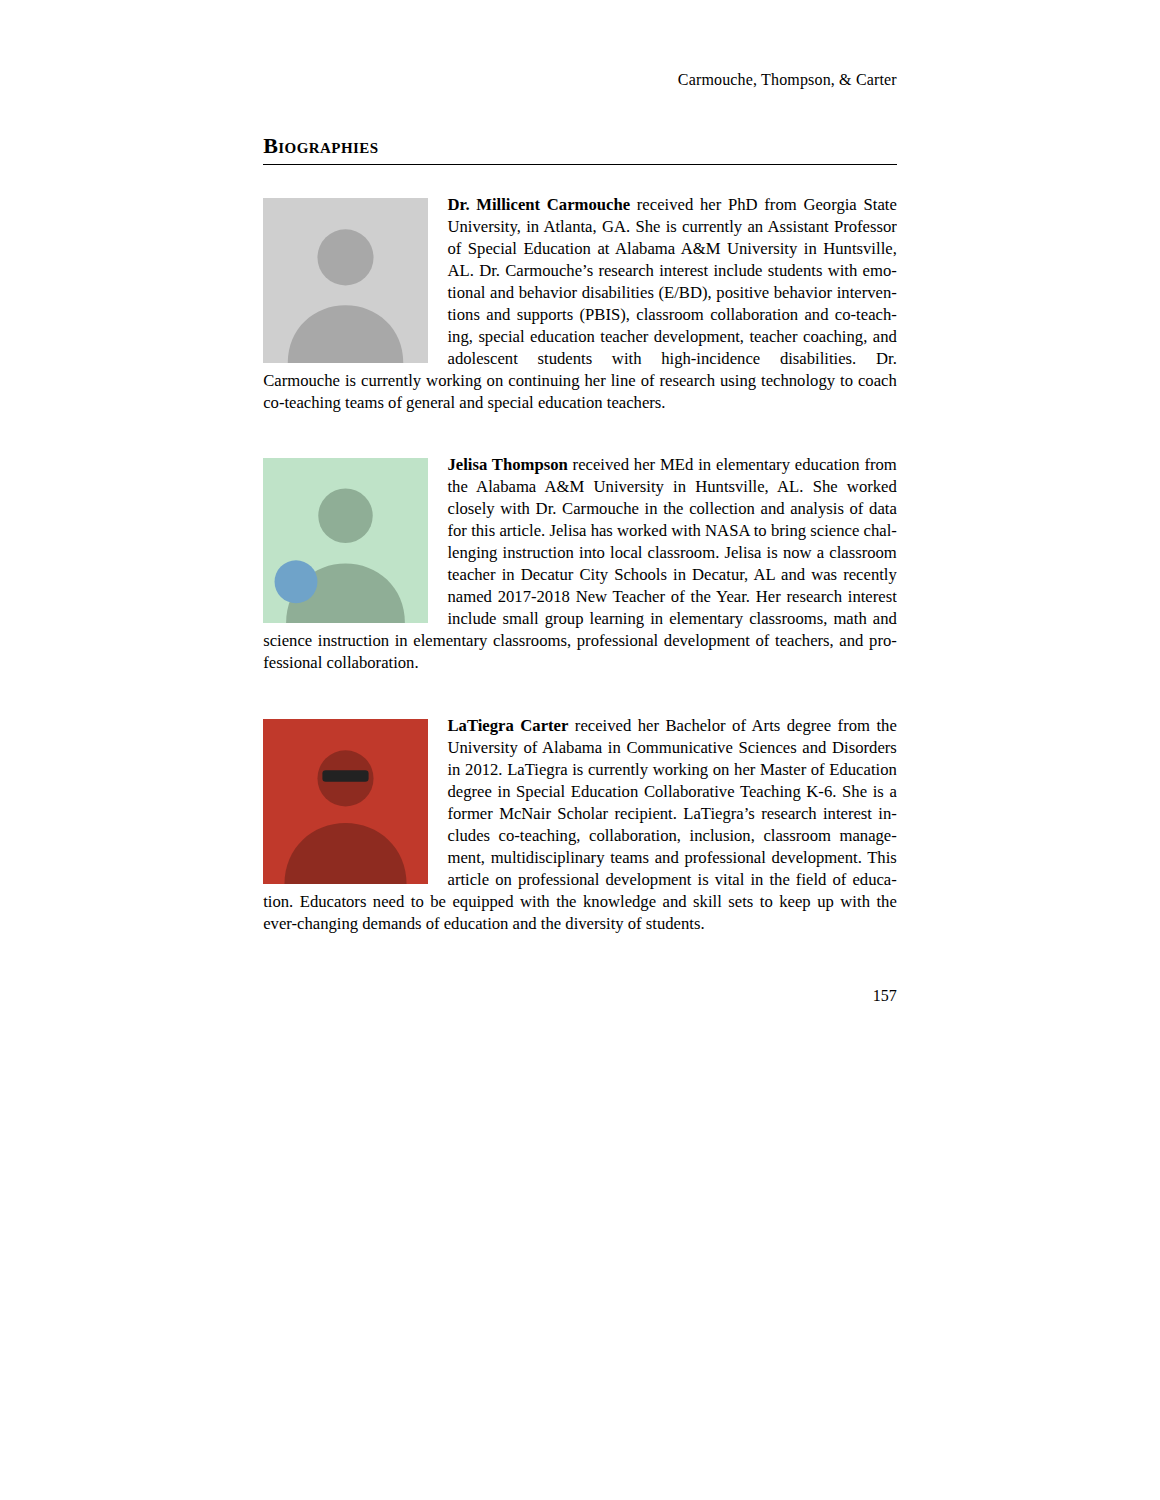Carmouche, Thompson, & Carter
Biographies
Dr. Millicent Carmouche received her PhD from Georgia State University, in Atlanta, GA. She is currently an Assistant Professor of Special Education at Alabama A&M University in Huntsville, AL. Dr. Carmouche’s research interest include students with emotional and behavior disabilities (E/BD), positive behavior interventions and supports (PBIS), classroom collaboration and co-teaching, special education teacher development, teacher coaching, and adolescent students with high-incidence disabilities. Dr. Carmouche is currently working on continuing her line of research using technology to coach co-teaching teams of general and special education teachers.
Jelisa Thompson received her MEd in elementary education from the Alabama A&M University in Huntsville, AL. She worked closely with Dr. Carmouche in the collection and analysis of data for this article. Jelisa has worked with NASA to bring science challenging instruction into local classroom. Jelisa is now a classroom teacher in Decatur City Schools in Decatur, AL and was recently named 2017-2018 New Teacher of the Year. Her research interest include small group learning in elementary classrooms, math and science instruction in elementary classrooms, professional development of teachers, and professional collaboration.
LaTiegra Carter received her Bachelor of Arts degree from the University of Alabama in Communicative Sciences and Disorders in 2012. LaTiegra is currently working on her Master of Education degree in Special Education Collaborative Teaching K-6. She is a former McNair Scholar recipient. LaTiegra’s research interest includes co-teaching, collaboration, inclusion, classroom management, multidisciplinary teams and professional development. This article on professional development is vital in the field of education. Educators need to be equipped with the knowledge and skill sets to keep up with the ever-changing demands of education and the diversity of students.
157